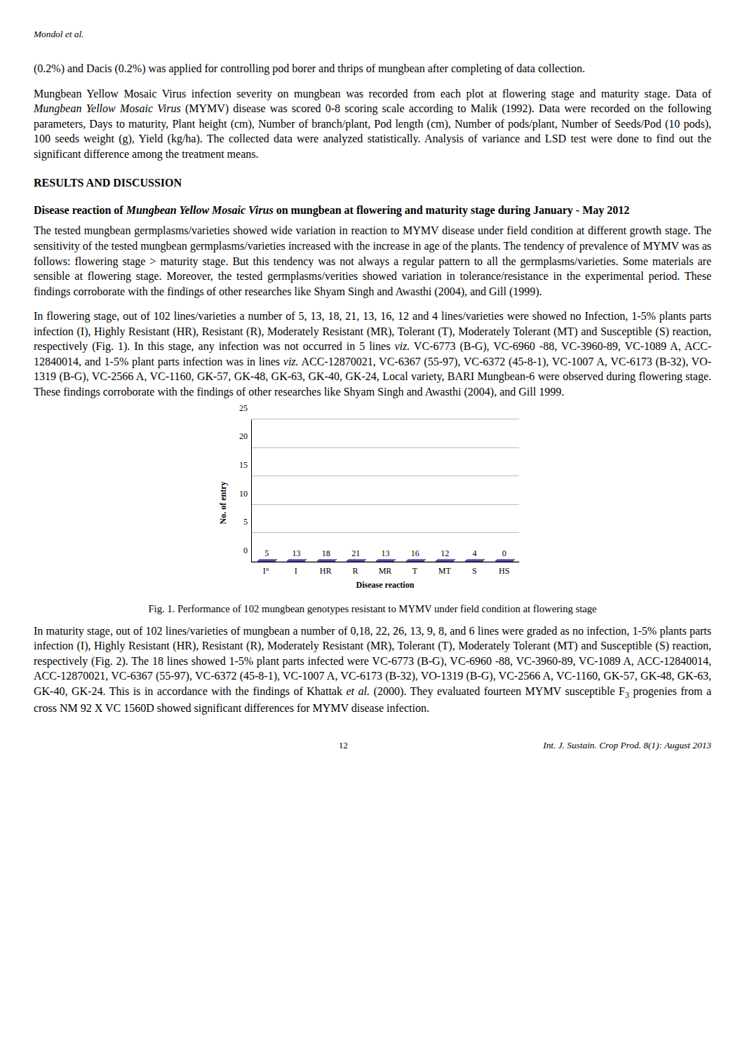Mondol et al.
(0.2%) and Dacis (0.2%) was applied for controlling pod borer and thrips of mungbean after completing of data collection.
Mungbean Yellow Mosaic Virus infection severity on mungbean was recorded from each plot at flowering stage and maturity stage. Data of Mungbean Yellow Mosaic Virus (MYMV) disease was scored 0-8 scoring scale according to Malik (1992). Data were recorded on the following parameters, Days to maturity, Plant height (cm), Number of branch/plant, Pod length (cm), Number of pods/plant, Number of Seeds/Pod (10 pods), 100 seeds weight (g), Yield (kg/ha). The collected data were analyzed statistically. Analysis of variance and LSD test were done to find out the significant difference among the treatment means.
RESULTS AND DISCUSSION
Disease reaction of Mungbean Yellow Mosaic Virus on mungbean at flowering and maturity stage during January - May 2012
The tested mungbean germplasms/varieties showed wide variation in reaction to MYMV disease under field condition at different growth stage. The sensitivity of the tested mungbean germplasms/varieties increased with the increase in age of the plants. The tendency of prevalence of MYMV was as follows: flowering stage > maturity stage. But this tendency was not always a regular pattern to all the germplasms/varieties. Some materials are sensible at flowering stage. Moreover, the tested germplasms/verities showed variation in tolerance/resistance in the experimental period. These findings corroborate with the findings of other researches like Shyam Singh and Awasthi (2004), and Gill (1999).
In flowering stage, out of 102 lines/varieties a number of 5, 13, 18, 21, 13, 16, 12 and 4 lines/varieties were showed no Infection, 1-5% plants parts infection (I), Highly Resistant (HR), Resistant (R), Moderately Resistant (MR), Tolerant (T), Moderately Tolerant (MT) and Susceptible (S) reaction, respectively (Fig. 1). In this stage, any infection was not occurred in 5 lines viz. VC-6773 (B-G), VC-6960 -88, VC-3960-89, VC-1089 A, ACC-12840014, and 1-5% plant parts infection was in lines viz. ACC-12870021, VC-6367 (55-97), VC-6372 (45-8-1), VC-1007 A, VC-6173 (B-32), VO-1319 (B-G), VC-2566 A, VC-1160, GK-57, GK-48, GK-63, GK-40, GK-24, Local variety, BARI Mungbean-6 were observed during flowering stage. These findings corroborate with the findings of other researches like Shyam Singh and Awasthi (2004), and Gill 1999.
No. of entry
0
5
10
15
20
25
5
13
18
21
13
16
12
4
0
I° I HR R MR T MT S HS
Disease reaction
Fig. 1. Performance of 102 mungbean genotypes resistant to MYMV under field condition at flowering stage
In maturity stage, out of 102 lines/varieties of mungbean a number of 0,18, 22, 26, 13, 9, 8, and 6 lines were graded as no infection, 1-5% plants parts infection (I), Highly Resistant (HR), Resistant (R), Moderately Resistant (MR), Tolerant (T), Moderately Tolerant (MT) and Susceptible (S) reaction, respectively (Fig. 2). The 18 lines showed 1-5% plant parts infected were VC-6773 (B-G), VC-6960 -88, VC-3960-89, VC-1089 A, ACC-12840014, ACC-12870021, VC-6367 (55-97), VC-6372 (45-8-1), VC-1007 A, VC-6173 (B-32), VO-1319 (B-G), VC-2566 A, VC-1160, GK-57, GK-48, GK-63, GK-40, GK-24. This is in accordance with the findings of Khattak et al. (2000). They evaluated fourteen MYMV susceptible F3 progenies from a cross NM 92 X VC 1560D showed significant differences for MYMV disease infection.
12 Int. J. Sustain. Crop Prod. 8(1): August 2013